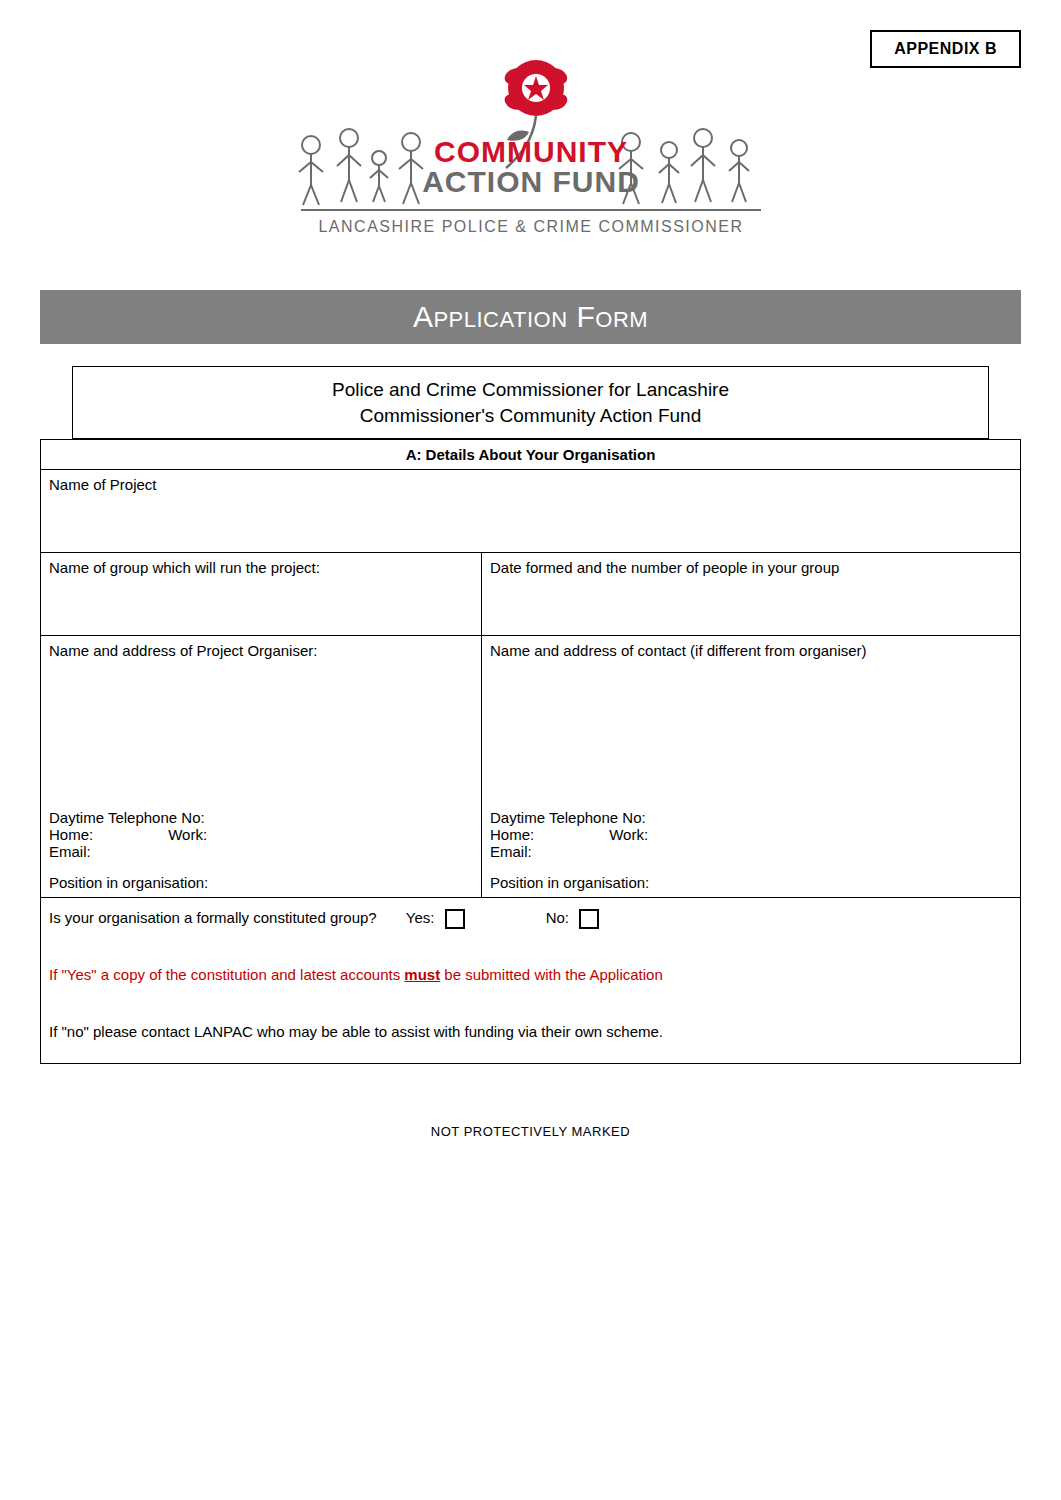APPENDIX B
COMMUNITY ACTION FUND LANCASHIRE POLICE & CRIME COMMISSIONER
APPLICATION FORM
Police and Crime Commissioner for Lancashire
Commissioner's Community Action Fund
| A: Details About Your Organisation |
| Name of Project |
| Name of group which will run the project: | Date formed and the number of people in your group |
| Name and address of Project Organiser: Daytime Telephone No: Home: Work: Email: Position in organisation: | Name and address of contact (if different from organiser) Daytime Telephone No: Home: Work: Email: Position in organisation: |
| Is your organisation a formally constituted group? Yes: No: If "Yes" a copy of the constitution and latest accounts must be submitted with the Application If "no" please contact LANPAC who may be able to assist with funding via their own scheme. |
NOT PROTECTIVELY MARKED